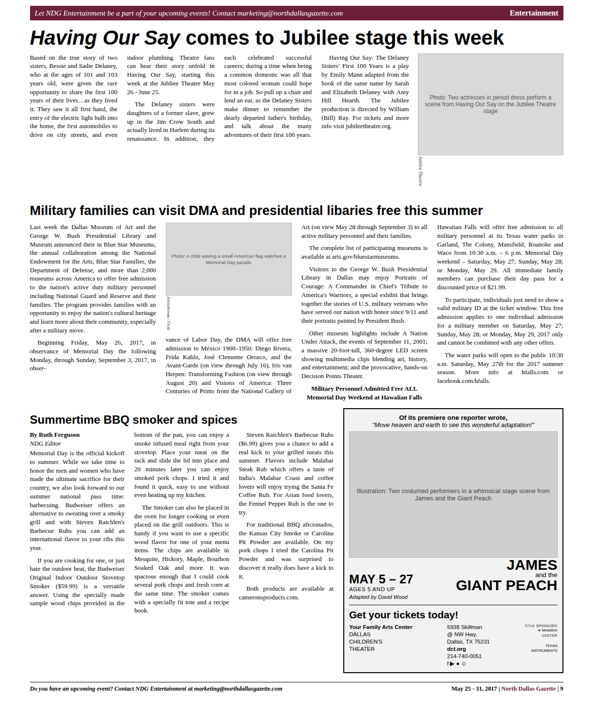Let NDG Entertainment be a part of your upcoming events! Contact marketing@northdallasgazette.com
Entertainment
Having Our Say comes to Jubilee stage this week
Based on the true story of two sisters, Bessie and Sadie Delaney, who at the ages of 101 and 103 years old, were given the rare opportunity to share the first 100 years of their lives…as they lived it. They saw it all first hand, the entry of the electric light bulb into the home, the first automobiles to drive on city streets, and even indoor plumbing. Theatre fans can hear their story unfold in Having Our Say, starting this week at the Jubliee Theatre May 26 - June 25.
The Delaney sisters were daughters of a former slave, grew up in the Jim Crow South and actually lived in Harlem during its renaissance. In addition, they each celebrated successful careers; during a time when being a common domestic was all that most colored woman could hope for in a job. So pull up a chair and lend an ear, as the Delaney Sisters make dinner to remember the dearly departed father's birthday, and talk about the many adventures of their first 100 years.
Having Our Say: The Delaney Sisters' First 100 Years is a play by Emily Mann adapted from the book of the same name by Sarah and Elizabeth Delaney with Amy Hill Hearth. The Jubilee production is directed by William (Bill) Ray. For tickets and more info visit jubileetheatre.org.
Photo: Two actresses in period dress perform a scene from Having Our Say on the Jubilee Theatre stage
Jubilee Theatre
Military families can visit DMA and presidential libaries free this summer
Last week the Dallas Museum of Art and the George W. Bush Presidential Library and Museum announced their in Blue Star Museums, the annual collaboration among the National Endowment for the Arts, Blue Star Families, the Department of Defense, and more than 2,000 museums across America to offer free admission to the nation's active duty military personnel including National Guard and Reserve and their families. The program provides families with an opportunity to enjoy the nation's cultural heritage and learn more about their community, especially after a military move.
Beginning Friday, May 26, 2017, in observance of Memorial Day the following Monday, through Sunday, September 3, 2017, in obser-
Photo: A child waving a small American flag watches a Memorial Day parade
joiseyshowaa / Flickr
vance of Labor Day, the DMA will offer free admission to México 1900–1950: Diego Rivera, Frida Kahlo, José Clemente Orozco, and the Avant-Garde (on view through July 16), Iris van Herpen: Transforming Fashion (on view through August 20) and Visions of America: Three Centuries of Prints from the National Gallery of Art (on view May 28 through September 3) to all active military personnel and their families.
The complete list of participating museums is available at arts.gov/bluestarmuseums.
Visitors to the George W. Bush Presidential Library in Dallas may enjoy Portraits of Courage: A Commander in Chief's Tribute to America's Warriors, a special exhibit that brings together the stories of U.S. military veterans who have served our nation with honor since 9/11 and their portraits painted by President Bush.
Other museum highlights include A Nation Under Attack, the events of September 11, 2001; a massive 20-foot-tall, 360-degree LED screen showing multimedia clips blending art, history, and entertainment; and the provocative, hands-on Decision Points Theater.
Military Personnel Admitted Free ALL Memorial Day Weekend at Hawaiian Falls
Hawaiian Falls will offer free admission to all military personnel at its Texas water parks in Garland, The Colony, Mansfield, Roanoke and Waco from 10:30 a.m. – 6 p.m. Memorial Day weekend – Saturday, May 27; Sunday, May 28; or Monday, May 29. All immediate family members can purchase their day pass for a discounted price of $21.99.
To participate, individuals just need to show a valid military ID at the ticket window. This free admission applies to one individual admission for a military member on Saturday, May 27; Sunday, May 28; or Monday, May 29, 2017 only and cannot be combined with any other offers.
The water parks will open to the public 10:30 a.m. Saturday, May 27th for the 2017 summer season. More info at hfalls.com or facebook.com/hfalls.
Summertime BBQ smoker and spices
By Ruth FergusonNDG Editor
Memorial Day is the official kickoff to summer. While we take time to honor the men and women who have made the ultimate sacrifice for their country, we also look forward to our summer national pass time: barbecuing. Budweiser offers an alternative to sweating over a smoky grill and with Steven Raichlen's Barbecue Rubs you can add an international flavor to your ribs this year.
If you are cooking for one, or just hate the outdoor heat, the Budweiser Original Indoor Outdoor Stovetop Smoker ($59.99) is a versatile answer. Using the specially made sample wood chips provided in the bottom of the pan, you can enjoy a smoke infused meal right from your stovetop. Place your meat on the rack and slide the lid into place and 20 minutes later you can enjoy smoked pork chops. I tried it and found it quick, easy to use without even heating up my kitchen.
The Smoker can also be placed in the oven for longer cooking or even placed on the grill outdoors. This is handy if you want to use a specific wood flavor for one of your menu items. The chips are available in Mesquite, Hickory, Maple, Bourbon Soaked Oak and more. It was spacious enough that I could cook several pork chops and fresh corn at the same time. The smoker comes with a specially fit tote and a recipe book.
Steven Raichlen's Barbecue Rubs ($6.99) gives you a chance to add a real kick to your grilled meats this summer. Flavors include Malabar Steak Rub which offers a taste of India's Malabar Coast and coffee lovers will enjoy trying the Santa Fe Coffee Rub. For Asian food lovers, the Fennel Pepper Rub is the one to try.
For traditional BBQ aficionados, the Kansas City Smoke or Carolina Pit Powder are available. On my pork chops I tried the Carolina Pit Powder and was surprised to discover it really does have a kick to it.
Both products are available at cameronsproducts.com.
Of its premiere one reporter wrote,"Move heaven and earth to see this wonderful adaptation!"
Illustration: Two costumed performers in a whimsical stage scene from James and the Giant Peach
MAY 5 – 27AGES 5 AND UP
JAMESand the GIANT PEACH
Adapted by David Wood
Get your tickets today!
Your Family Arts Center
DALLAS
CHILDREN'S
THEATER
5938 Skillman
@ NW Hwy.
Dallas, TX 75231
dct.org
214-740-0051
f ▶ ● ☺
TITLE SPONSORS
★ Medallion
CENTER
TEXAS
INSTRUMENTS
Do you have an upcoming event? Contact NDG Entertainment at marketing@northdallasgazette.com
May 25 - 31, 2017 | North Dallas Gazette | 9